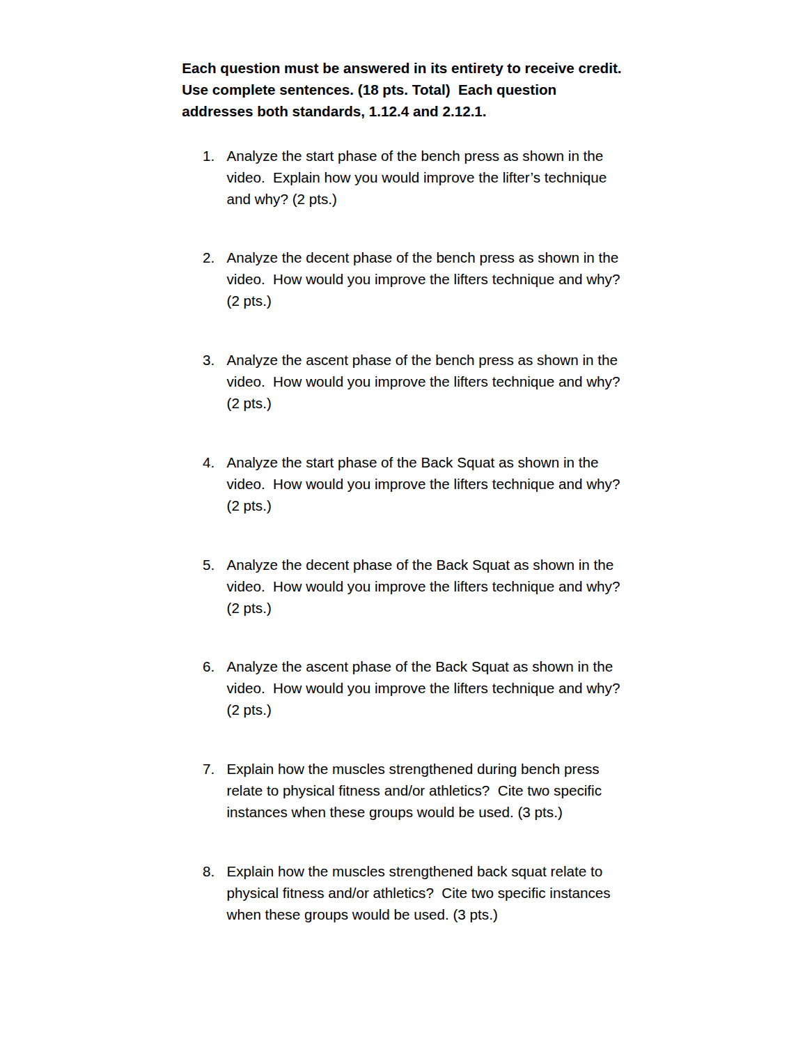Each question must be answered in its entirety to receive credit. Use complete sentences. (18 pts. Total) Each question addresses both standards, 1.12.4 and 2.12.1.
Analyze the start phase of the bench press as shown in the video. Explain how you would improve the lifter’s technique and why? (2 pts.)
Analyze the decent phase of the bench press as shown in the video. How would you improve the lifters technique and why? (2 pts.)
Analyze the ascent phase of the bench press as shown in the video. How would you improve the lifters technique and why? (2 pts.)
Analyze the start phase of the Back Squat as shown in the video. How would you improve the lifters technique and why? (2 pts.)
Analyze the decent phase of the Back Squat as shown in the video. How would you improve the lifters technique and why? (2 pts.)
Analyze the ascent phase of the Back Squat as shown in the video. How would you improve the lifters technique and why? (2 pts.)
Explain how the muscles strengthened during bench press relate to physical fitness and/or athletics? Cite two specific instances when these groups would be used. (3 pts.)
Explain how the muscles strengthened back squat relate to physical fitness and/or athletics? Cite two specific instances when these groups would be used. (3 pts.)